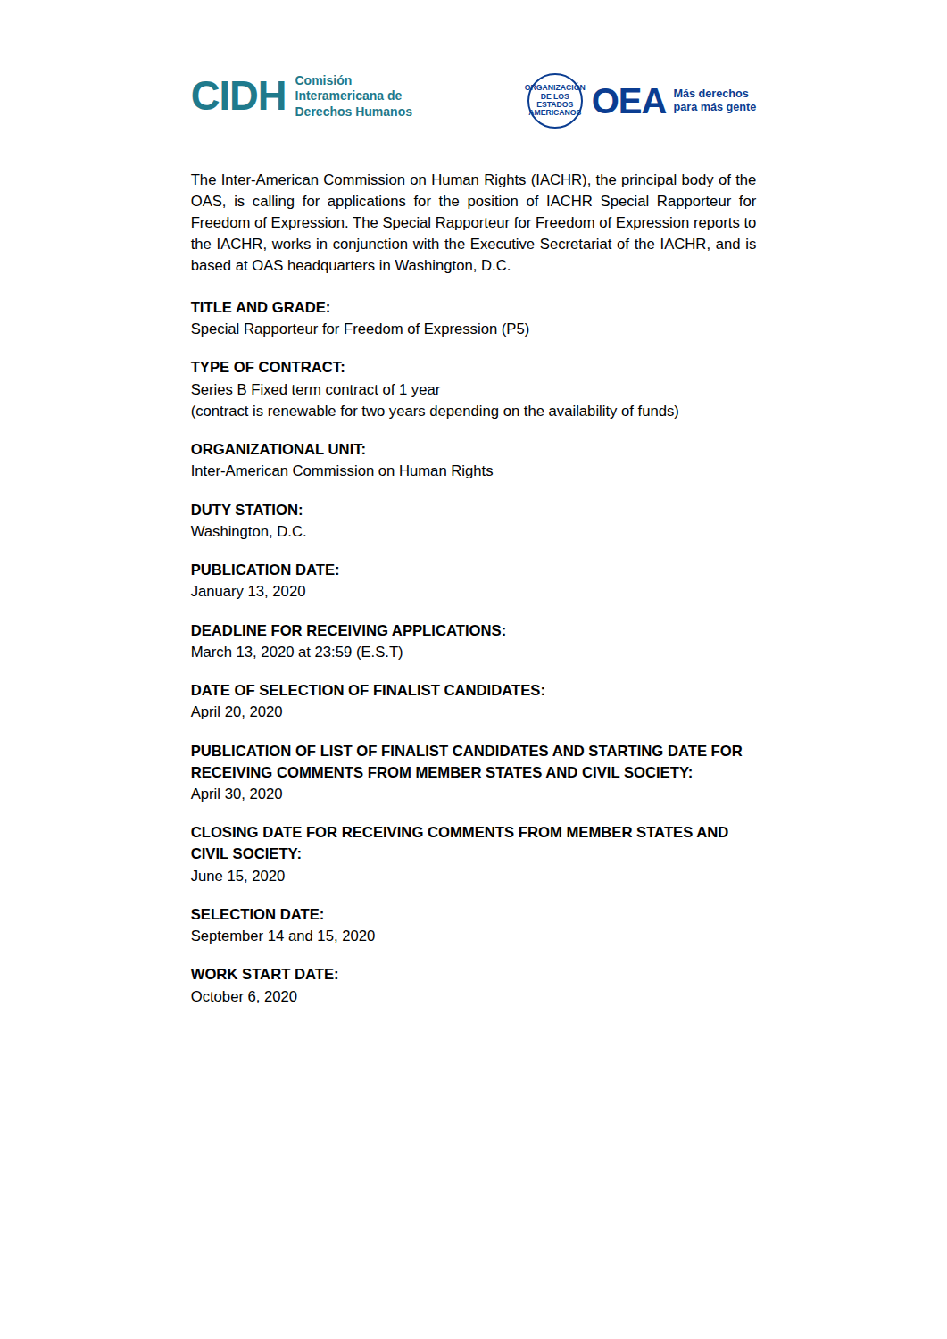CIDH
Comisión
Interamericana de
Derechos Humanos
ORGANIZACIÓN DE LOS ESTADOS AMERICANOS
OEA
Más derechos
para más gente
The Inter-American Commission on Human Rights (IACHR), the principal body of the OAS, is calling for applications for the position of IACHR Special Rapporteur for Freedom of Expression. The Special Rapporteur for Freedom of Expression reports to the IACHR, works in conjunction with the Executive Secretariat of the IACHR, and is based at OAS headquarters in Washington, D.C.
TITLE AND GRADE:
Special Rapporteur for Freedom of Expression (P5)
TYPE OF CONTRACT:
Series B Fixed term contract of 1 year (contract is renewable for two years depending on the availability of funds)
ORGANIZATIONAL UNIT:
Inter-American Commission on Human Rights
DUTY STATION:
Washington, D.C.
PUBLICATION DATE:
January 13, 2020
DEADLINE FOR RECEIVING APPLICATIONS:
March 13, 2020 at 23:59 (E.S.T)
DATE OF SELECTION OF FINALIST CANDIDATES:
April 20, 2020
PUBLICATION OF LIST OF FINALIST CANDIDATES AND STARTING DATE FOR RECEIVING COMMENTS FROM MEMBER STATES AND CIVIL SOCIETY:
April 30, 2020
CLOSING DATE FOR RECEIVING COMMENTS FROM MEMBER STATES AND CIVIL SOCIETY:
June 15, 2020
SELECTION DATE:
September 14 and 15, 2020
WORK START DATE:
October 6, 2020